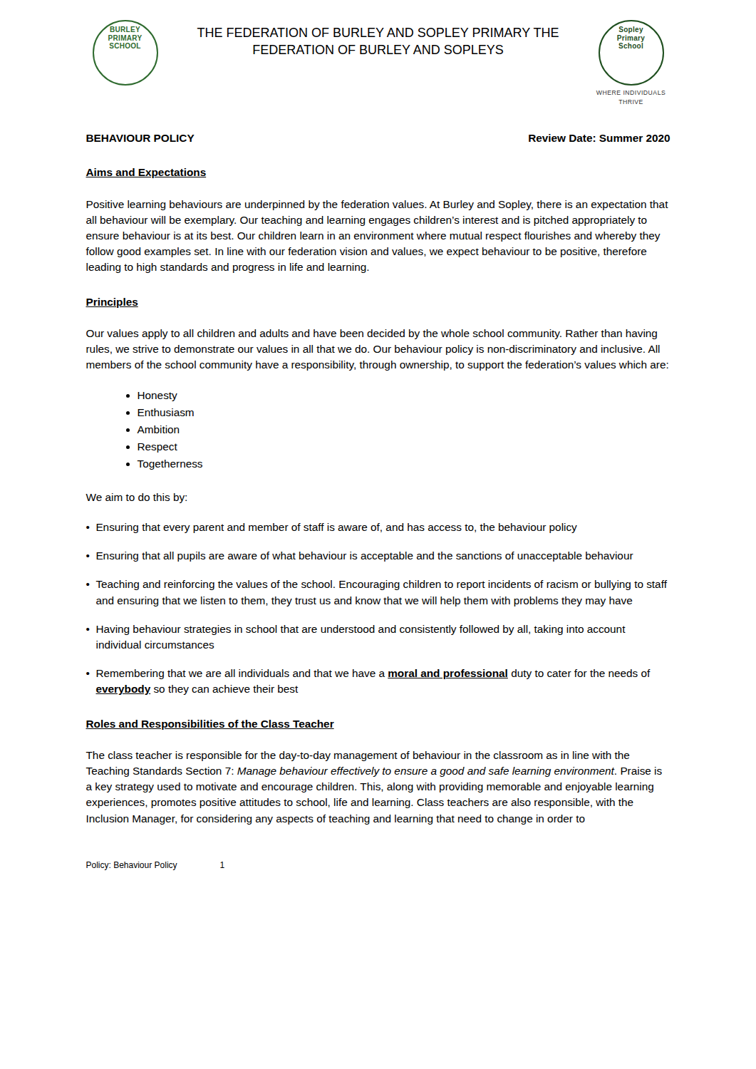BURLEY
PRIMARY
SCHOOL
THE FEDERATION OF BURLEY AND SOPLEY PRIMARY THE
FEDERATION OF BURLEY AND SOPLEYS
Sopley
Primary
School
Where individuals thrive
BEHAVIOUR POLICY Review Date: Summer 2020
Aims and Expectations
Positive learning behaviours are underpinned by the federation values. At Burley and Sopley, there is an expectation that all behaviour will be exemplary. Our teaching and learning engages children’s interest and is pitched appropriately to ensure behaviour is at its best. Our children learn in an environment where mutual respect flourishes and whereby they follow good examples set. In line with our federation vision and values, we expect behaviour to be positive, therefore leading to high standards and progress in life and learning.
Principles
Our values apply to all children and adults and have been decided by the whole school community. Rather than having rules, we strive to demonstrate our values in all that we do. Our behaviour policy is non-discriminatory and inclusive. All members of the school community have a responsibility, through ownership, to support the federation’s values which are:
Honesty
Enthusiasm
Ambition
Respect
Togetherness
We aim to do this by:
Ensuring that every parent and member of staff is aware of, and has access to, the behaviour policy
Ensuring that all pupils are aware of what behaviour is acceptable and the sanctions of unacceptable behaviour
Teaching and reinforcing the values of the school. Encouraging children to report incidents of racism or bullying to staff and ensuring that we listen to them, they trust us and know that we will help them with problems they may have
Having behaviour strategies in school that are understood and consistently followed by all, taking into account individual circumstances
Remembering that we are all individuals and that we have a moral and professional duty to cater for the needs of everybody so they can achieve their best
Roles and Responsibilities of the Class Teacher
The class teacher is responsible for the day-to-day management of behaviour in the classroom as in line with the Teaching Standards Section 7: Manage behaviour effectively to ensure a good and safe learning environment. Praise is a key strategy used to motivate and encourage children. This, along with providing memorable and enjoyable learning experiences, promotes positive attitudes to school, life and learning. Class teachers are also responsible, with the Inclusion Manager, for considering any aspects of teaching and learning that need to change in order to
Policy: Behaviour Policy 1